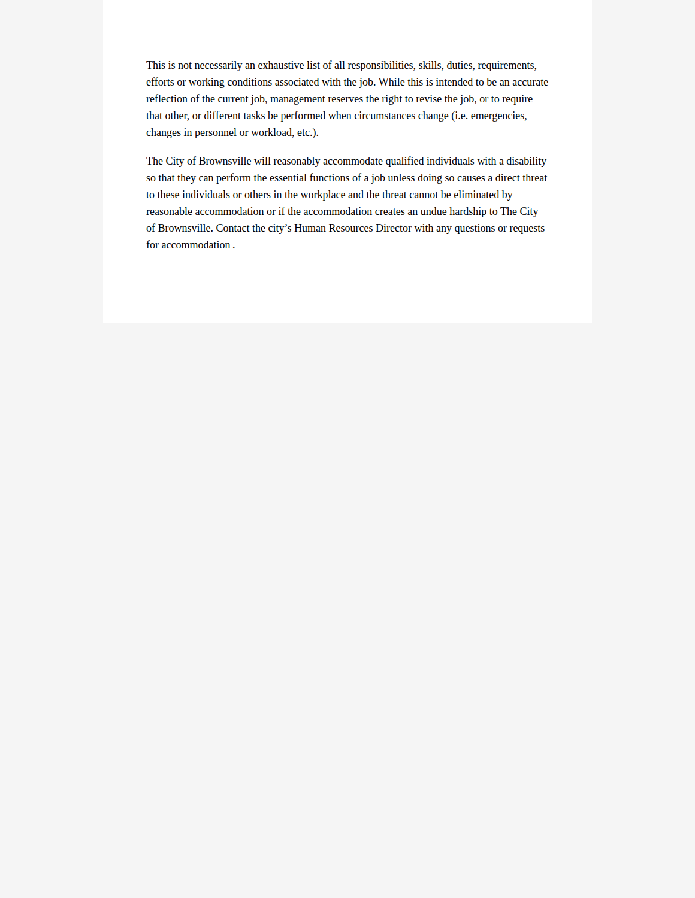This is not necessarily an exhaustive list of all responsibilities, skills, duties, requirements, efforts or working conditions associated with the job. While this is intended to be an accurate reflection of the current job, management reserves the right to revise the job, or to require that other, or different tasks be performed when circumstances change (i.e. emergencies, changes in personnel or workload, etc.).
The City of Brownsville will reasonably accommodate qualified individuals with a disability so that they can perform the essential functions of a job unless doing so causes a direct threat to these individuals or others in the workplace and the threat cannot be eliminated by reasonable accommodation or if the accommodation creates an undue hardship to The City of Brownsville. Contact the city’s Human Resources Director with any questions or requests for accommodation .